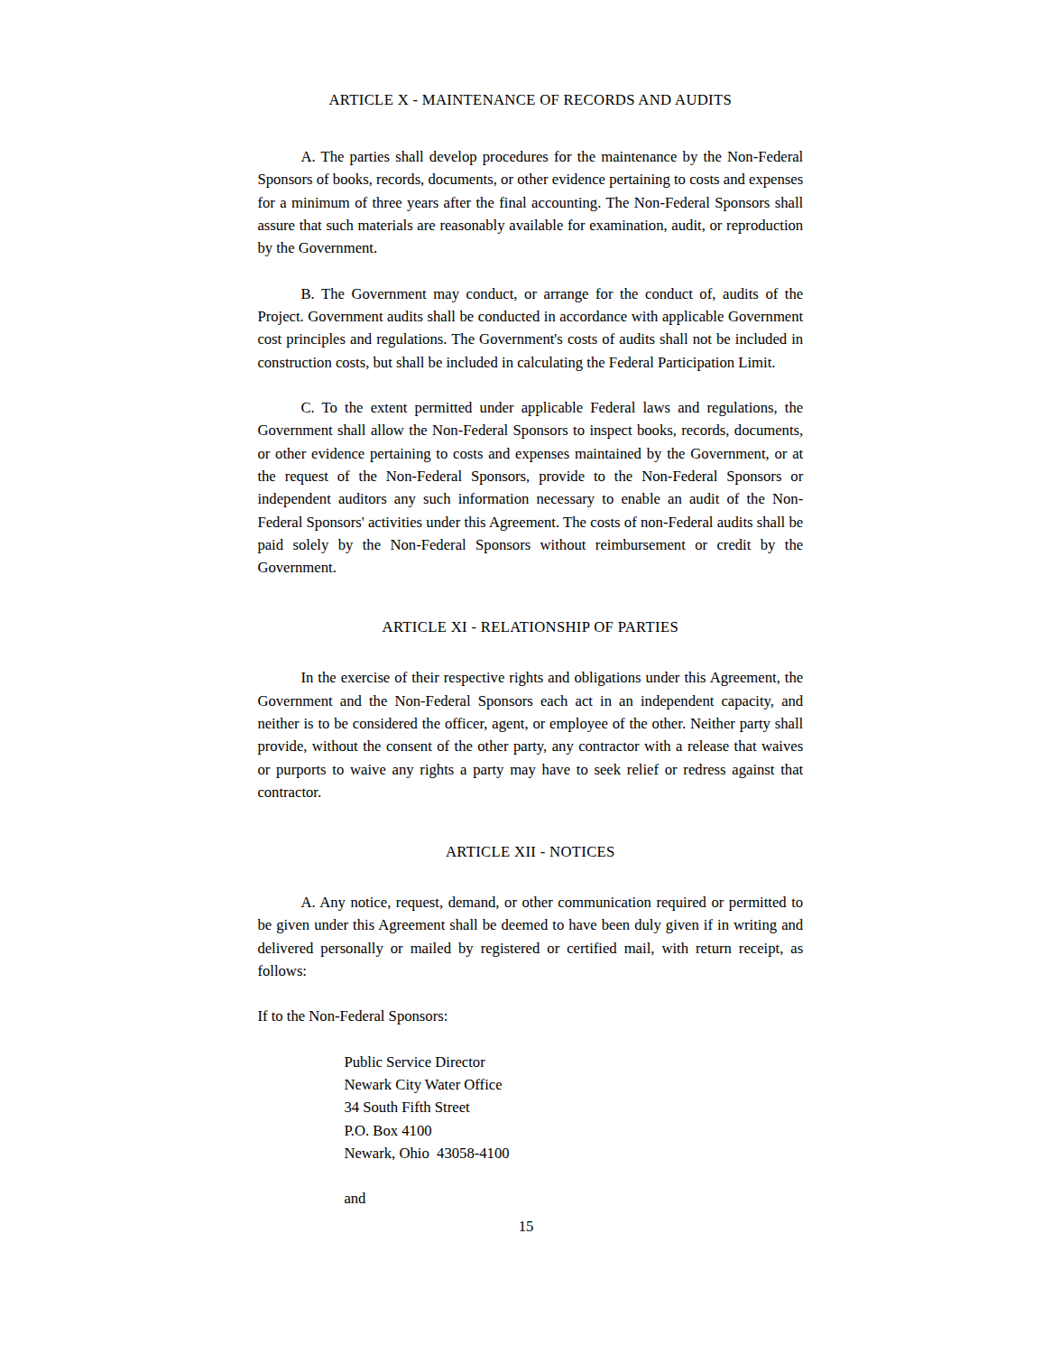ARTICLE X - MAINTENANCE OF RECORDS AND AUDITS
A. The parties shall develop procedures for the maintenance by the Non-Federal Sponsors of books, records, documents, or other evidence pertaining to costs and expenses for a minimum of three years after the final accounting. The Non-Federal Sponsors shall assure that such materials are reasonably available for examination, audit, or reproduction by the Government.
B. The Government may conduct, or arrange for the conduct of, audits of the Project. Government audits shall be conducted in accordance with applicable Government cost principles and regulations. The Government's costs of audits shall not be included in construction costs, but shall be included in calculating the Federal Participation Limit.
C. To the extent permitted under applicable Federal laws and regulations, the Government shall allow the Non-Federal Sponsors to inspect books, records, documents, or other evidence pertaining to costs and expenses maintained by the Government, or at the request of the Non-Federal Sponsors, provide to the Non-Federal Sponsors or independent auditors any such information necessary to enable an audit of the Non-Federal Sponsors' activities under this Agreement. The costs of non-Federal audits shall be paid solely by the Non-Federal Sponsors without reimbursement or credit by the Government.
ARTICLE XI - RELATIONSHIP OF PARTIES
In the exercise of their respective rights and obligations under this Agreement, the Government and the Non-Federal Sponsors each act in an independent capacity, and neither is to be considered the officer, agent, or employee of the other. Neither party shall provide, without the consent of the other party, any contractor with a release that waives or purports to waive any rights a party may have to seek relief or redress against that contractor.
ARTICLE XII - NOTICES
A. Any notice, request, demand, or other communication required or permitted to be given under this Agreement shall be deemed to have been duly given if in writing and delivered personally or mailed by registered or certified mail, with return receipt, as follows:
If to the Non-Federal Sponsors:
Public Service Director
Newark City Water Office
34 South Fifth Street
P.O. Box 4100
Newark, Ohio 43058-4100
and
15